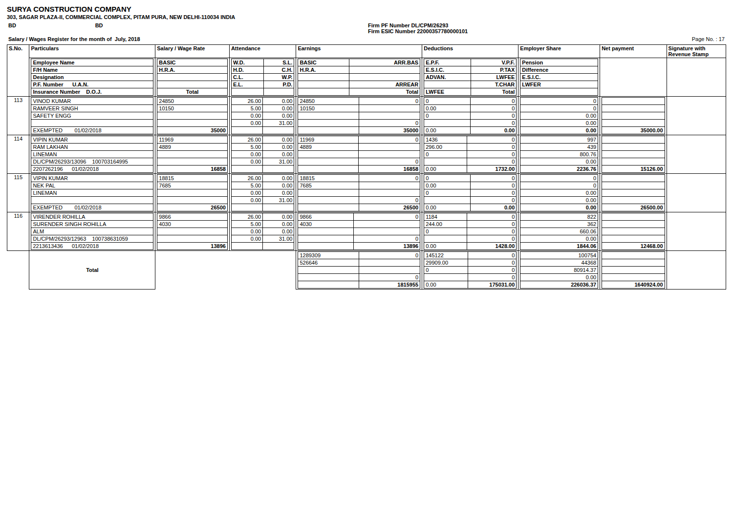SURYA CONSTRUCTION COMPANY
303, SAGAR PLAZA-II, COMMERCIAL COMPLEX, PITAM PURA, NEW DELHI-110034 INDIA
| BD | BD | Firm PF Number DL/CPM/26293 Firm ESIC Number 22000357780000101 |
| Salary / Wages Register for the month of July, 2018 | Page No. : 17 |
| S.No. | Particulars | Salary / Wage Rate | Attendance | Earnings | Deductions | Employer Share | Net payment | Signature with Revenue Stamp |
| --- | --- | --- | --- | --- | --- | --- | --- | --- |
| / Employee Name / / --- / / F/H Name / / Designation / / P.F. Number U.A.N. / / Insurance Number D.O.J. / | / BASIC / / --- / / H.R.A. / / Total / | / W.D. / S.L. / / --- / --- / / H.D. / C.H. / / C.L. / W.P. / / E.L. / P.D. / | / BASIC / ARR.BAS / / --- / --- / / H.R.A. / / / / ARREAR / / / Total / | / E.P.F. / V.P.F. / / --- / --- / / E.S.I.C. / P.TAX / / ADVAN. / LWFEE / / / T.CHAR / / LWFEE / Total / | / Pension / / --- / / Difference / / E.S.I.C. / / LWFER / | | |
| 113 | / VINOD KUMAR / / RAMVEER SINGH / / SAFETY ENGG / / EXEMPTED 01/02/2018 / | / 24850 / / 10150 / / 35000 / | / 26.00 / 0.00 / / 5.00 / 0.00 / / 0.00 / 0.00 / / 0.00 / 31.00 / | / 24850 / 0 / / 10150 / / / / 0 / / / 35000 / | / 0 / 0 / / 0.00 / 0 / / 0 / 0 / / / 0 / / 0.00 / 0.00 / | / 0 / / 0 / / 0.00 / / 0.00 / / 0.00 / | / 35000.00 / | |
| 114 | / VIPIN KUMAR / / RAM LAKHAN / / LINEMAN / / DL/CPM/26293/13096 100703164995 / / 2207262196 01/02/2018 / | / 11969 / / 4889 / / 16858 / | / 26.00 / 0.00 / / 5.00 / 0.00 / / 0.00 / 0.00 / / 0.00 / 31.00 / | / 11969 / 0 / / 4889 / / / / 0 / / / 16858 / | / 1436 / 0 / / 296.00 / 0 / / 0 / 0 / / / 0 / / 0.00 / 1732.00 / | / 997 / / 439 / / 800.76 / / 0.00 / / 2236.76 / | / 15126.00 / | |
| 115 | / VIPIN KUMAR / / NEK PAL / / LINEMAN / / EXEMPTED 01/02/2018 / | / 18815 / / 7685 / / 26500 / | / 26.00 / 0.00 / / 5.00 / 0.00 / / 0.00 / 0.00 / / 0.00 / 31.00 / | / 18815 / 0 / / 7685 / / / / 0 / / / 26500 / | / 0 / 0 / / 0.00 / 0 / / 0 / 0 / / / 0 / / 0.00 / 0.00 / | / 0 / / 0 / / 0.00 / / 0.00 / / 0.00 / | / 26500.00 / | |
| 116 | / VIRENDER ROHILLA / / SURENDER SINGH ROHILLA / / ALM / / DL/CPM/26293/12963 100738631059 / / 2213613436 01/02/2018 / | / 9866 / / 4030 / / 13896 / | / 26.00 / 0.00 / / 5.00 / 0.00 / / 0.00 / 0.00 / / 0.00 / 31.00 / | / 9866 / 0 / / 4030 / / / / 0 / / / 13896 / | / 1184 / 0 / / 244.00 / 0 / / 0 / 0 / / / 0 / / 0.00 / 1428.00 / | / 822 / / 362 / / 660.06 / / 0.00 / / 1844.06 / | / 12468.00 / | |
| | Total | | | / 1289309 / 0 / / 526646 / / / / 0 / / / 1815955 / | / 145122 / 0 / / 29909.00 / 0 / / 0 / 0 / / / 0 / / 0.00 / 175031.00 / | / 100754 / / 44368 / / 80914.37 / / 0.00 / / 226036.37 / | / 1640924.00 / | |